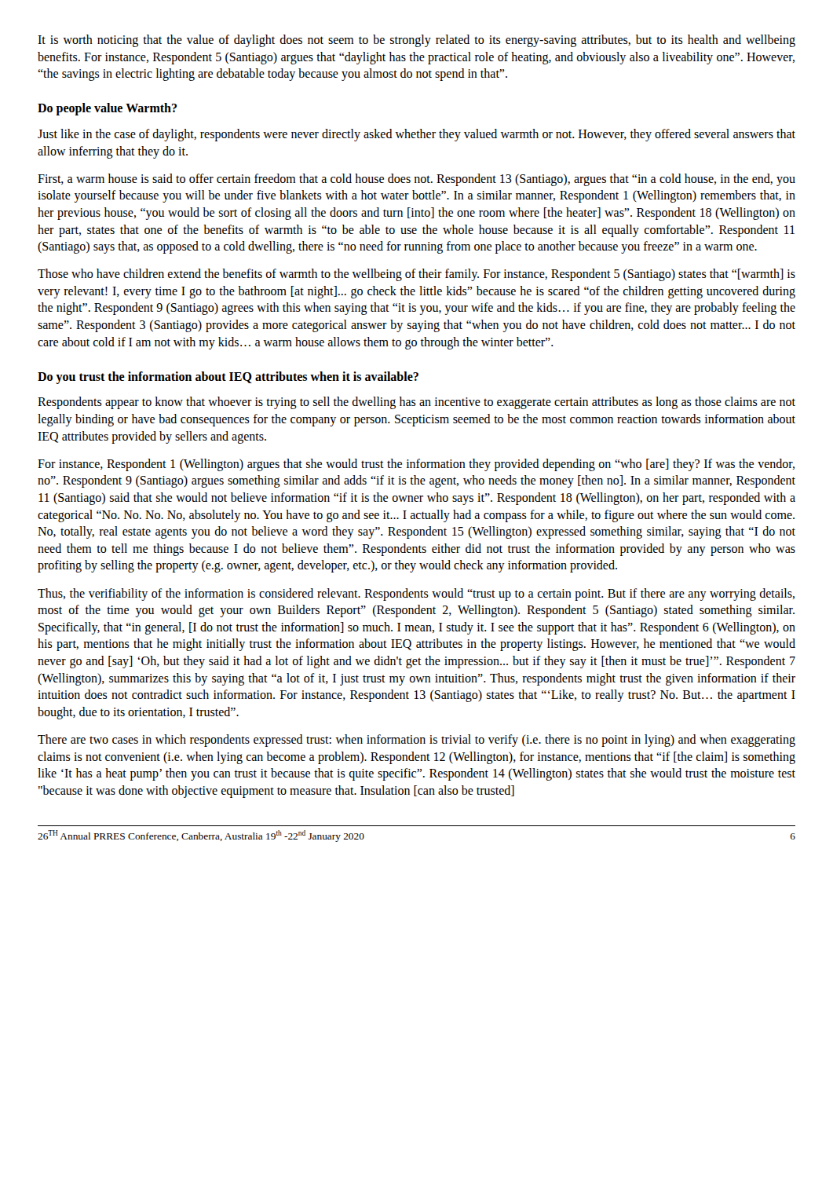It is worth noticing that the value of daylight does not seem to be strongly related to its energy-saving attributes, but to its health and wellbeing benefits. For instance, Respondent 5 (Santiago) argues that “daylight has the practical role of heating, and obviously also a liveability one”. However, “the savings in electric lighting are debatable today because you almost do not spend in that”.
Do people value Warmth?
Just like in the case of daylight, respondents were never directly asked whether they valued warmth or not. However, they offered several answers that allow inferring that they do it.
First, a warm house is said to offer certain freedom that a cold house does not. Respondent 13 (Santiago), argues that “in a cold house, in the end, you isolate yourself because you will be under five blankets with a hot water bottle”. In a similar manner, Respondent 1 (Wellington) remembers that, in her previous house, “you would be sort of closing all the doors and turn [into] the one room where [the heater] was”. Respondent 18 (Wellington) on her part, states that one of the benefits of warmth is “to be able to use the whole house because it is all equally comfortable”. Respondent 11 (Santiago) says that, as opposed to a cold dwelling, there is “no need for running from one place to another because you freeze” in a warm one.
Those who have children extend the benefits of warmth to the wellbeing of their family. For instance, Respondent 5 (Santiago) states that “[warmth] is very relevant! I, every time I go to the bathroom [at night]... go check the little kids” because he is scared “of the children getting uncovered during the night”. Respondent 9 (Santiago) agrees with this when saying that “it is you, your wife and the kids… if you are fine, they are probably feeling the same”. Respondent 3 (Santiago) provides a more categorical answer by saying that “when you do not have children, cold does not matter... I do not care about cold if I am not with my kids… a warm house allows them to go through the winter better”.
Do you trust the information about IEQ attributes when it is available?
Respondents appear to know that whoever is trying to sell the dwelling has an incentive to exaggerate certain attributes as long as those claims are not legally binding or have bad consequences for the company or person. Scepticism seemed to be the most common reaction towards information about IEQ attributes provided by sellers and agents.
For instance, Respondent 1 (Wellington) argues that she would trust the information they provided depending on “who [are] they? If was the vendor, no”. Respondent 9 (Santiago) argues something similar and adds “if it is the agent, who needs the money [then no]. In a similar manner, Respondent 11 (Santiago) said that she would not believe information “if it is the owner who says it”. Respondent 18 (Wellington), on her part, responded with a categorical “No. No. No. No, absolutely no. You have to go and see it... I actually had a compass for a while, to figure out where the sun would come. No, totally, real estate agents you do not believe a word they say”. Respondent 15 (Wellington) expressed something similar, saying that “I do not need them to tell me things because I do not believe them”. Respondents either did not trust the information provided by any person who was profiting by selling the property (e.g. owner, agent, developer, etc.), or they would check any information provided.
Thus, the verifiability of the information is considered relevant. Respondents would “trust up to a certain point. But if there are any worrying details, most of the time you would get your own Builders Report” (Respondent 2, Wellington). Respondent 5 (Santiago) stated something similar. Specifically, that “in general, [I do not trust the information] so much. I mean, I study it. I see the support that it has”. Respondent 6 (Wellington), on his part, mentions that he might initially trust the information about IEQ attributes in the property listings. However, he mentioned that “we would never go and [say] ‘Oh, but they said it had a lot of light and we didn't get the impression... but if they say it [then it must be true]’”. Respondent 7 (Wellington), summarizes this by saying that “a lot of it, I just trust my own intuition”. Thus, respondents might trust the given information if their intuition does not contradict such information. For instance, Respondent 13 (Santiago) states that “‘Like, to really trust? No. But… the apartment I bought, due to its orientation, I trusted”.
There are two cases in which respondents expressed trust: when information is trivial to verify (i.e. there is no point in lying) and when exaggerating claims is not convenient (i.e. when lying can become a problem). Respondent 12 (Wellington), for instance, mentions that “if [the claim] is something like ‘It has a heat pump’ then you can trust it because that is quite specific”. Respondent 14 (Wellington) states that she would trust the moisture test "because it was done with objective equipment to measure that. Insulation [can also be trusted]
26TH Annual PRRES Conference, Canberra, Australia 19th -22nd January 2020 6